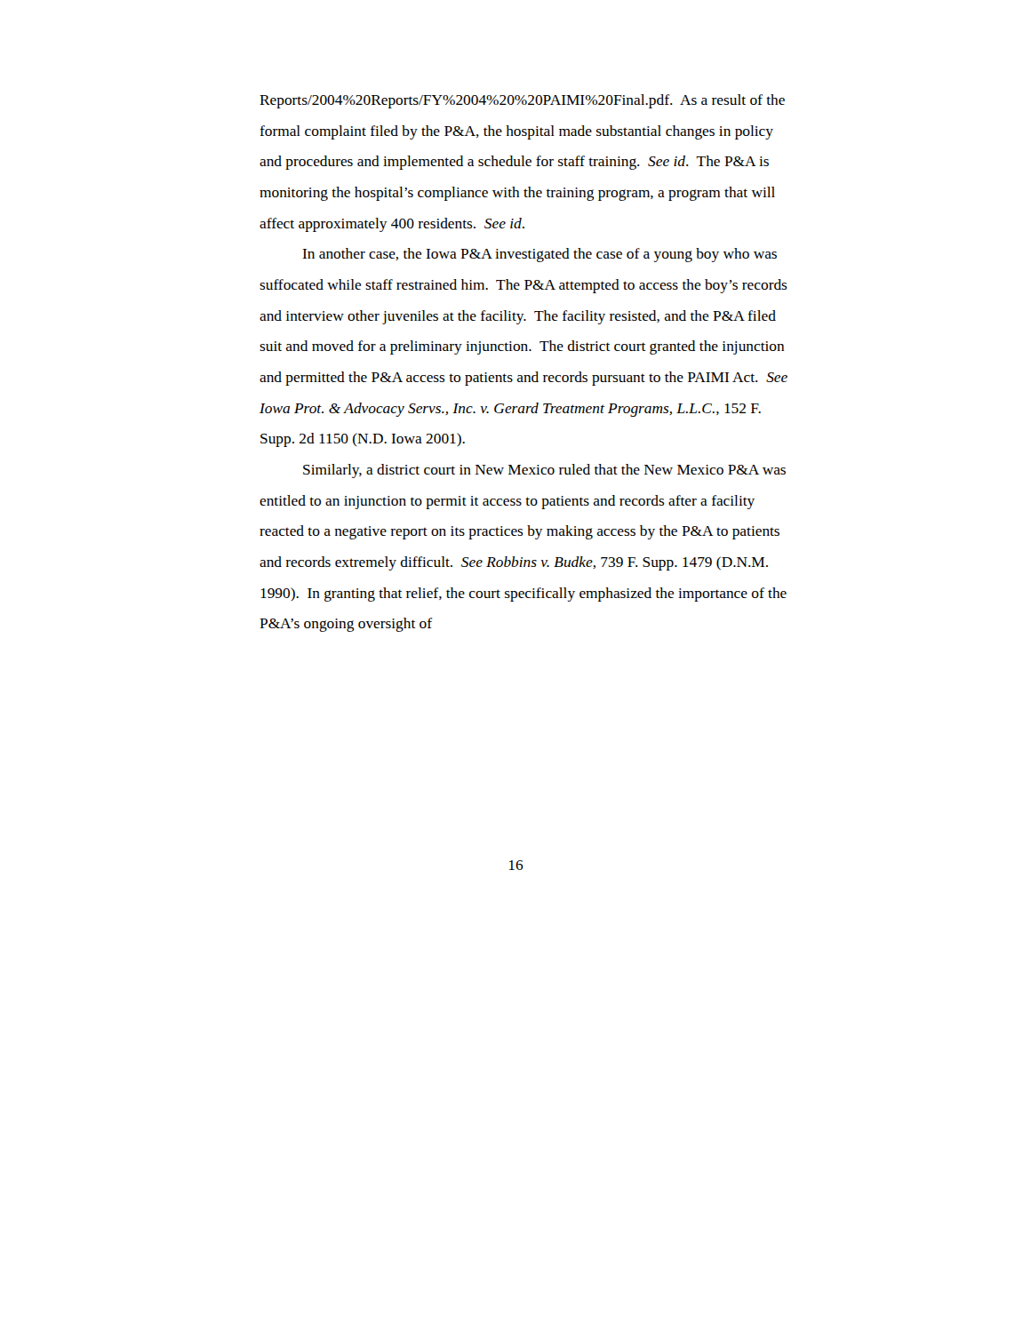Reports/2004%20Reports/FY%2004%20%20PAIMI%20Final.pdf. As a result of the formal complaint filed by the P&A, the hospital made substantial changes in policy and procedures and implemented a schedule for staff training. See id. The P&A is monitoring the hospital’s compliance with the training program, a program that will affect approximately 400 residents. See id.
In another case, the Iowa P&A investigated the case of a young boy who was suffocated while staff restrained him. The P&A attempted to access the boy’s records and interview other juveniles at the facility. The facility resisted, and the P&A filed suit and moved for a preliminary injunction. The district court granted the injunction and permitted the P&A access to patients and records pursuant to the PAIMI Act. See Iowa Prot. & Advocacy Servs., Inc. v. Gerard Treatment Programs, L.L.C., 152 F. Supp. 2d 1150 (N.D. Iowa 2001).
Similarly, a district court in New Mexico ruled that the New Mexico P&A was entitled to an injunction to permit it access to patients and records after a facility reacted to a negative report on its practices by making access by the P&A to patients and records extremely difficult. See Robbins v. Budke, 739 F. Supp. 1479 (D.N.M. 1990). In granting that relief, the court specifically emphasized the importance of the P&A’s ongoing oversight of
16